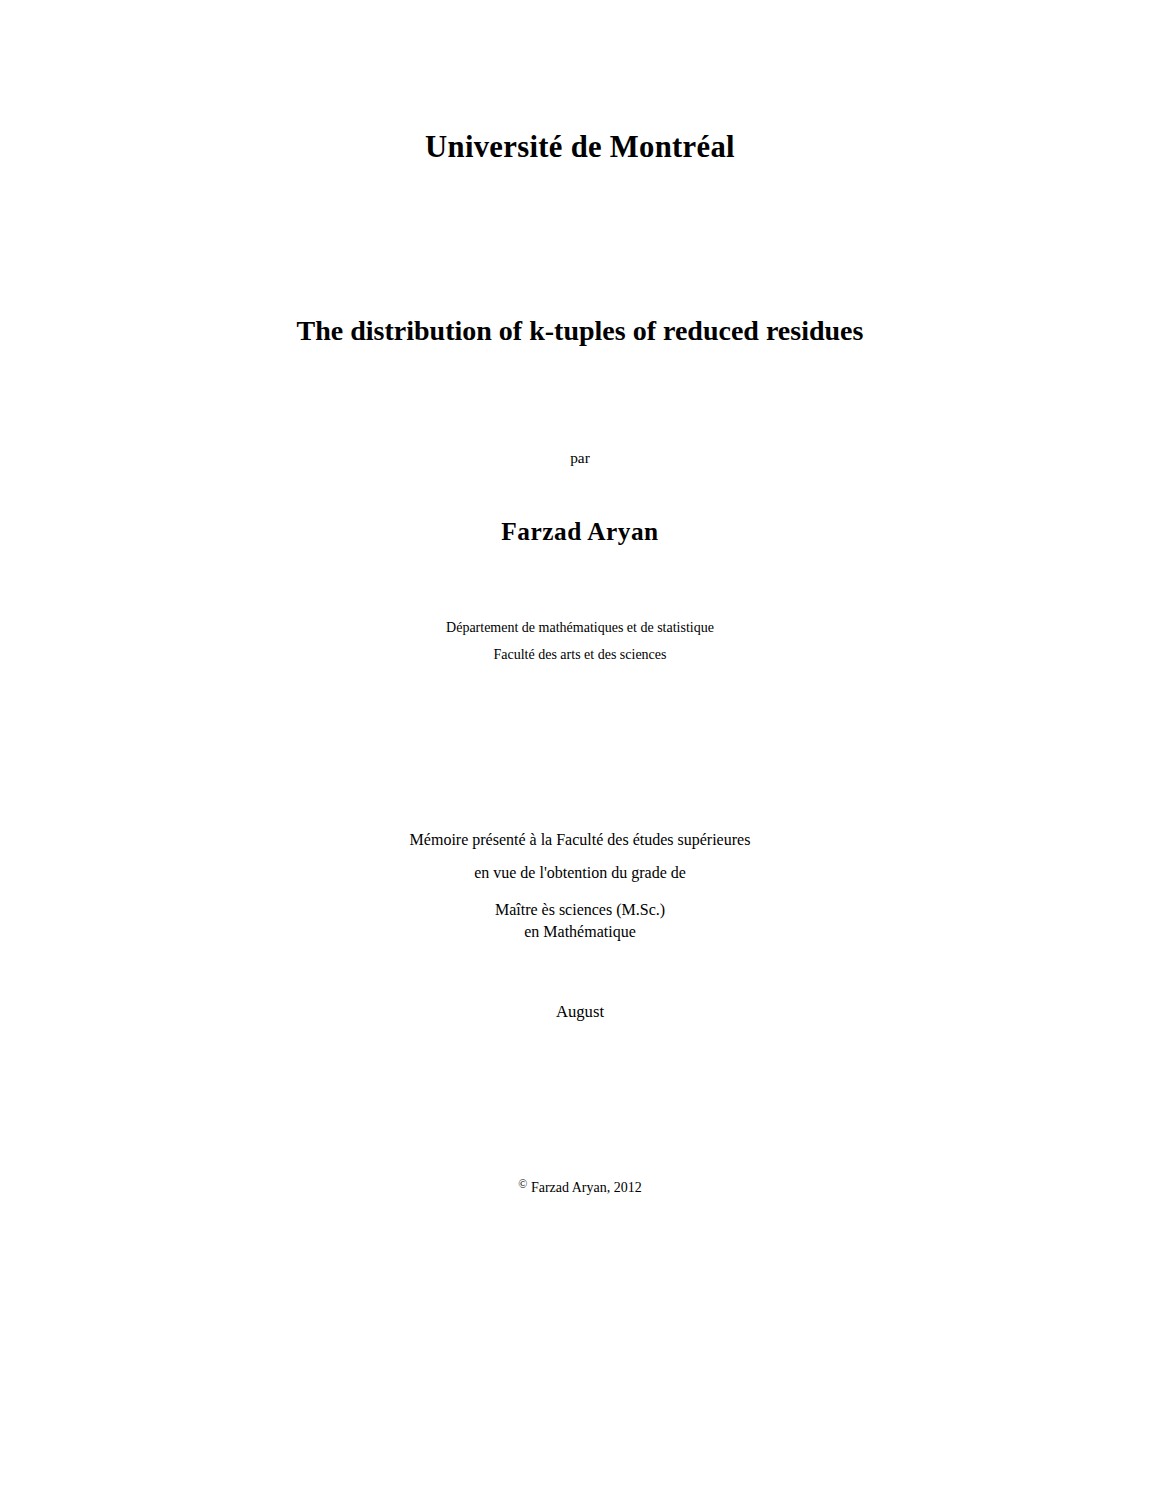Université de Montréal
The distribution of k-tuples of reduced residues
par
Farzad Aryan
Département de mathématiques et de statistique
Faculté des arts et des sciences
Mémoire présenté à la Faculté des études supérieures
en vue de l'obtention du grade de
Maître ès sciences (M.Sc.)
en Mathématique
August
© Farzad Aryan, 2012